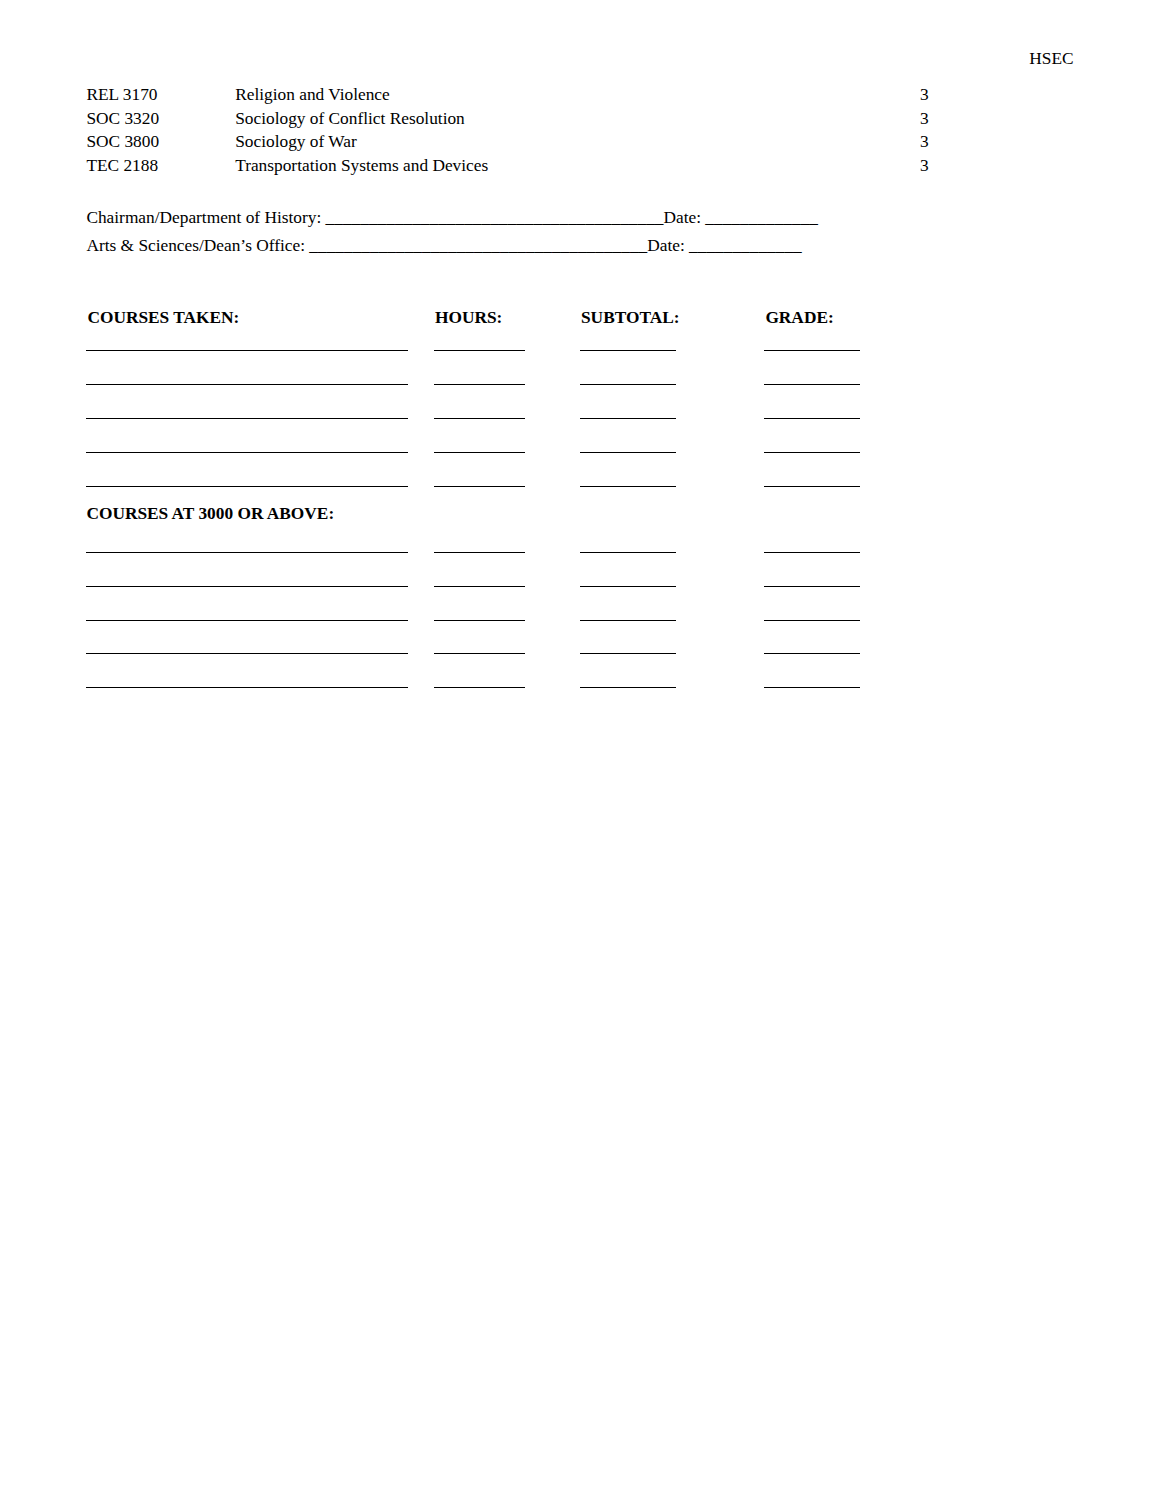HSEC
| REL 3170 | Religion and Violence | 3 |
| SOC 3320 | Sociology of Conflict Resolution | 3 |
| SOC 3800 | Sociology of War | 3 |
| TEC 2188 | Transportation Systems and Devices | 3 |
Chairman/Department of History: _______________________________________Date: _____________
Arts & Sciences/Dean’s Office: _______________________________________Date: _____________
| COURSES TAKEN: | HOURS: | SUBTOTAL: | GRADE: |
| --- | --- | --- | --- |
| COURSES AT 3000 OR ABOVE: |